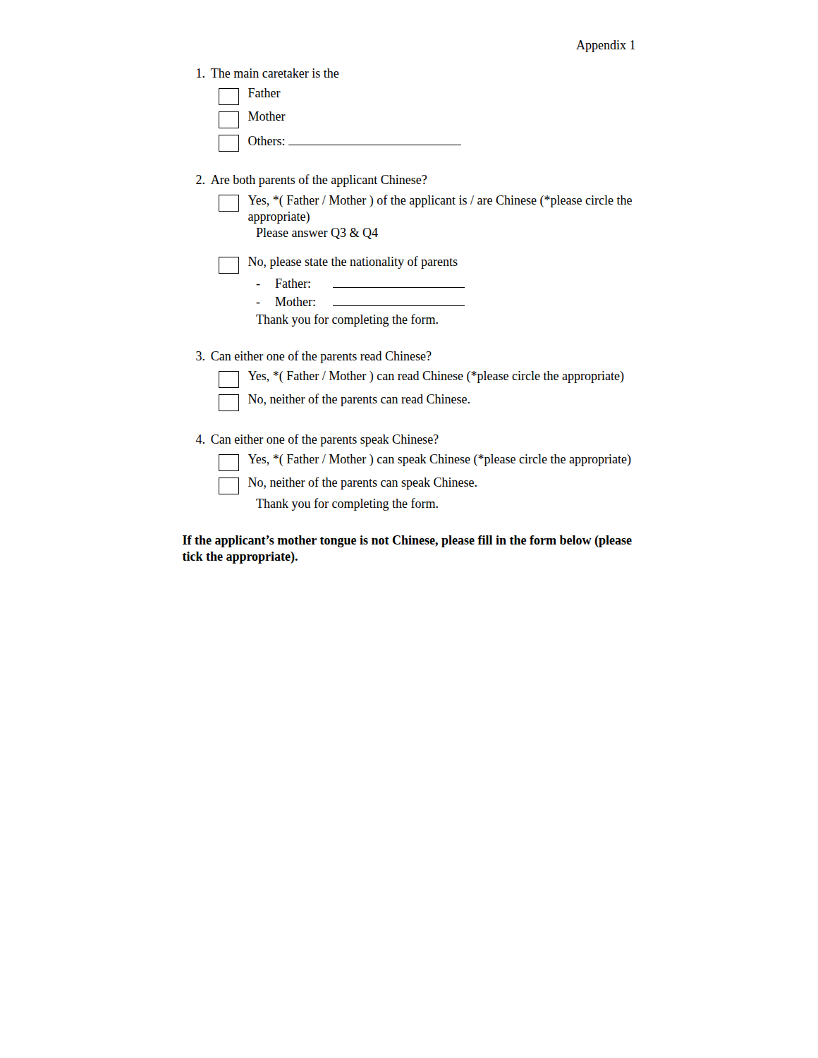Appendix 1
1. The main caretaker is the
Father
Mother
Others:
2. Are both parents of the applicant Chinese?
Yes, *( Father / Mother ) of the applicant is / are Chinese (*please circle the appropriate)
Please answer Q3 & Q4
No, please state the nationality of parents
- Father:
- Mother:
Thank you for completing the form.
3. Can either one of the parents read Chinese?
Yes, *( Father / Mother ) can read Chinese (*please circle the appropriate)
No, neither of the parents can read Chinese.
4. Can either one of the parents speak Chinese?
Yes, *( Father / Mother ) can speak Chinese (*please circle the appropriate)
No, neither of the parents can speak Chinese.
Thank you for completing the form.
If the applicant’s mother tongue is not Chinese, please fill in the form below (please tick the appropriate).